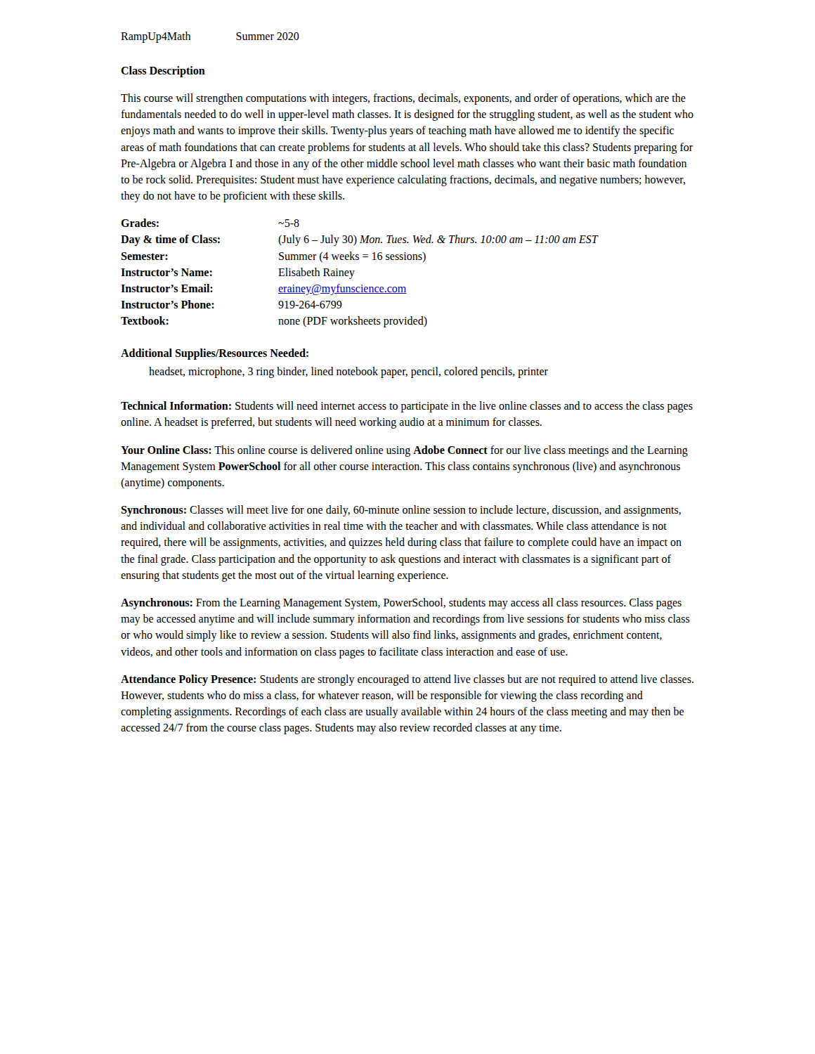RampUp4Math Summer 2020
Class Description
This course will strengthen computations with integers, fractions, decimals, exponents, and order of operations, which are the fundamentals needed to do well in upper-level math classes. It is designed for the struggling student, as well as the student who enjoys math and wants to improve their skills. Twenty-plus years of teaching math have allowed me to identify the specific areas of math foundations that can create problems for students at all levels. Who should take this class? Students preparing for Pre-Algebra or Algebra I and those in any of the other middle school level math classes who want their basic math foundation to be rock solid. Prerequisites: Student must have experience calculating fractions, decimals, and negative numbers; however, they do not have to be proficient with these skills.
Grades:
~5-8
Day & time of Class:
(July 6 – July 30) Mon. Tues. Wed. & Thurs. 10:00 am – 11:00 am EST
Semester:
Summer (4 weeks = 16 sessions)
Instructor’s Name:
Elisabeth Rainey
Instructor’s Email:
erainey@myfunscience.com
Instructor’s Phone:
919-264-6799
Textbook:
none (PDF worksheets provided)
Additional Supplies/Resources Needed:
headset, microphone, 3 ring binder, lined notebook paper, pencil, colored pencils, printer
Technical Information: Students will need internet access to participate in the live online classes and to access the class pages online. A headset is preferred, but students will need working audio at a minimum for classes.
Your Online Class: This online course is delivered online using Adobe Connect for our live class meetings and the Learning Management System PowerSchool for all other course interaction. This class contains synchronous (live) and asynchronous (anytime) components.
Synchronous: Classes will meet live for one daily, 60-minute online session to include lecture, discussion, and assignments, and individual and collaborative activities in real time with the teacher and with classmates. While class attendance is not required, there will be assignments, activities, and quizzes held during class that failure to complete could have an impact on the final grade. Class participation and the opportunity to ask questions and interact with classmates is a significant part of ensuring that students get the most out of the virtual learning experience.
Asynchronous: From the Learning Management System, PowerSchool, students may access all class resources. Class pages may be accessed anytime and will include summary information and recordings from live sessions for students who miss class or who would simply like to review a session. Students will also find links, assignments and grades, enrichment content, videos, and other tools and information on class pages to facilitate class interaction and ease of use.
Attendance Policy Presence: Students are strongly encouraged to attend live classes but are not required to attend live classes. However, students who do miss a class, for whatever reason, will be responsible for viewing the class recording and completing assignments. Recordings of each class are usually available within 24 hours of the class meeting and may then be accessed 24/7 from the course class pages. Students may also review recorded classes at any time.